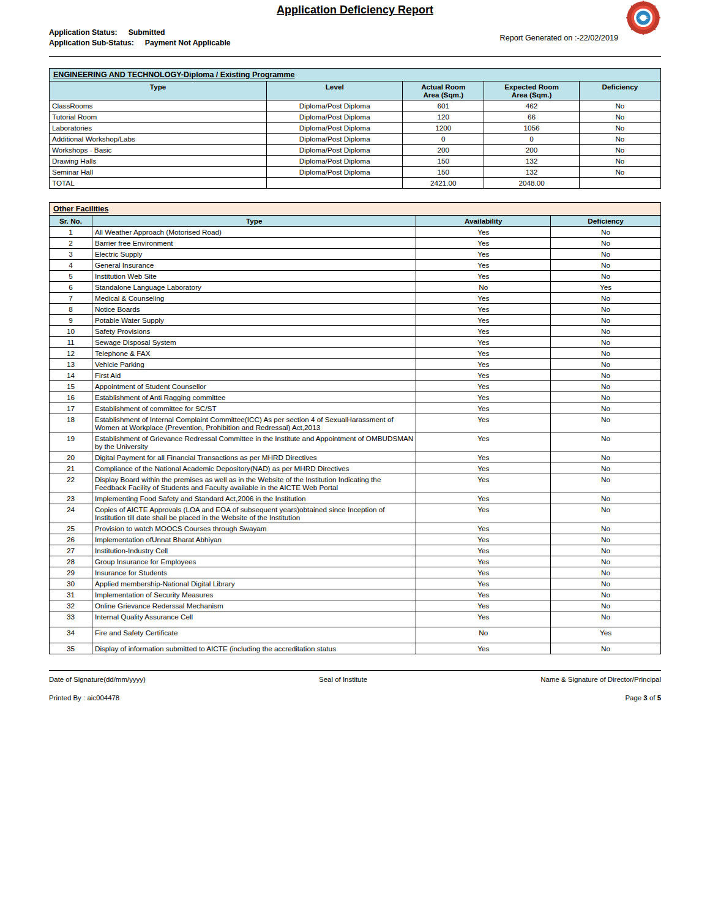AICTE
Application Deficiency Report
Application Status: Submitted
Application Sub-Status: Payment Not Applicable
Report Generated on :-22/02/2019
ENGINEERING AND TECHNOLOGY-Diploma / Existing Programme
| Type | Level | Actual Room Area (Sqm.) | Expected Room Area (Sqm.) | Deficiency |
| --- | --- | --- | --- | --- |
| ClassRooms | Diploma/Post Diploma | 601 | 462 | No |
| Tutorial Room | Diploma/Post Diploma | 120 | 66 | No |
| Laboratories | Diploma/Post Diploma | 1200 | 1056 | No |
| Additional Workshop/Labs | Diploma/Post Diploma | 0 | 0 | No |
| Workshops - Basic | Diploma/Post Diploma | 200 | 200 | No |
| Drawing Halls | Diploma/Post Diploma | 150 | 132 | No |
| Seminar Hall | Diploma/Post Diploma | 150 | 132 | No |
| TOTAL | | 2421.00 | 2048.00 | |
Other Facilities
| Sr. No. | Type | Availability | Deficiency |
| --- | --- | --- | --- |
| 1 | All Weather Approach (Motorised Road) | Yes | No |
| 2 | Barrier free Environment | Yes | No |
| 3 | Electric Supply | Yes | No |
| 4 | General Insurance | Yes | No |
| 5 | Institution Web Site | Yes | No |
| 6 | Standalone Language Laboratory | No | Yes |
| 7 | Medical & Counseling | Yes | No |
| 8 | Notice Boards | Yes | No |
| 9 | Potable Water Supply | Yes | No |
| 10 | Safety Provisions | Yes | No |
| 11 | Sewage Disposal System | Yes | No |
| 12 | Telephone & FAX | Yes | No |
| 13 | Vehicle Parking | Yes | No |
| 14 | First Aid | Yes | No |
| 15 | Appointment of Student Counsellor | Yes | No |
| 16 | Establishment of Anti Ragging committee | Yes | No |
| 17 | Establishment of committee for SC/ST | Yes | No |
| 18 | Establishment of Internal Complaint Committee(ICC) As per section 4 of SexualHarassment of Women at Workplace (Prevention, Prohibition and Redressal) Act,2013 | Yes | No |
| 19 | Establishment of Grievance Redressal Committee in the Institute and Appointment of OMBUDSMAN by the University | Yes | No |
| 20 | Digital Payment for all Financial Transactions as per MHRD Directives | Yes | No |
| 21 | Compliance of the National Academic Depository(NAD) as per MHRD Directives | Yes | No |
| 22 | Display Board within the premises as well as in the Website of the Institution Indicating the Feedback Facility of Students and Faculty available in the AICTE Web Portal | Yes | No |
| 23 | Implementing Food Safety and Standard Act,2006 in the Institution | Yes | No |
| 24 | Copies of AICTE Approvals (LOA and EOA of subsequent years)obtained since Inception of Institution till date shall be placed in the Website of the Institution | Yes | No |
| 25 | Provision to watch MOOCS Courses through Swayam | Yes | No |
| 26 | Implementation ofUnnat Bharat Abhiyan | Yes | No |
| 27 | Institution-Industry Cell | Yes | No |
| 28 | Group Insurance for Employees | Yes | No |
| 29 | Insurance for Students | Yes | No |
| 30 | Applied membership-National Digital Library | Yes | No |
| 31 | Implementation of Security Measures | Yes | No |
| 32 | Online Grievance Rederssal Mechanism | Yes | No |
| 33 | Internal Quality Assurance Cell | Yes | No |
| 34 | Fire and Safety Certificate | No | Yes |
| 35 | Display of information submitted to AICTE (including the accreditation status | Yes | No |
Date of Signature(dd/mm/yyyy)
Seal of Institute
Name & Signature of Director/Principal
Printed By : aic004478
Page 3 of 5